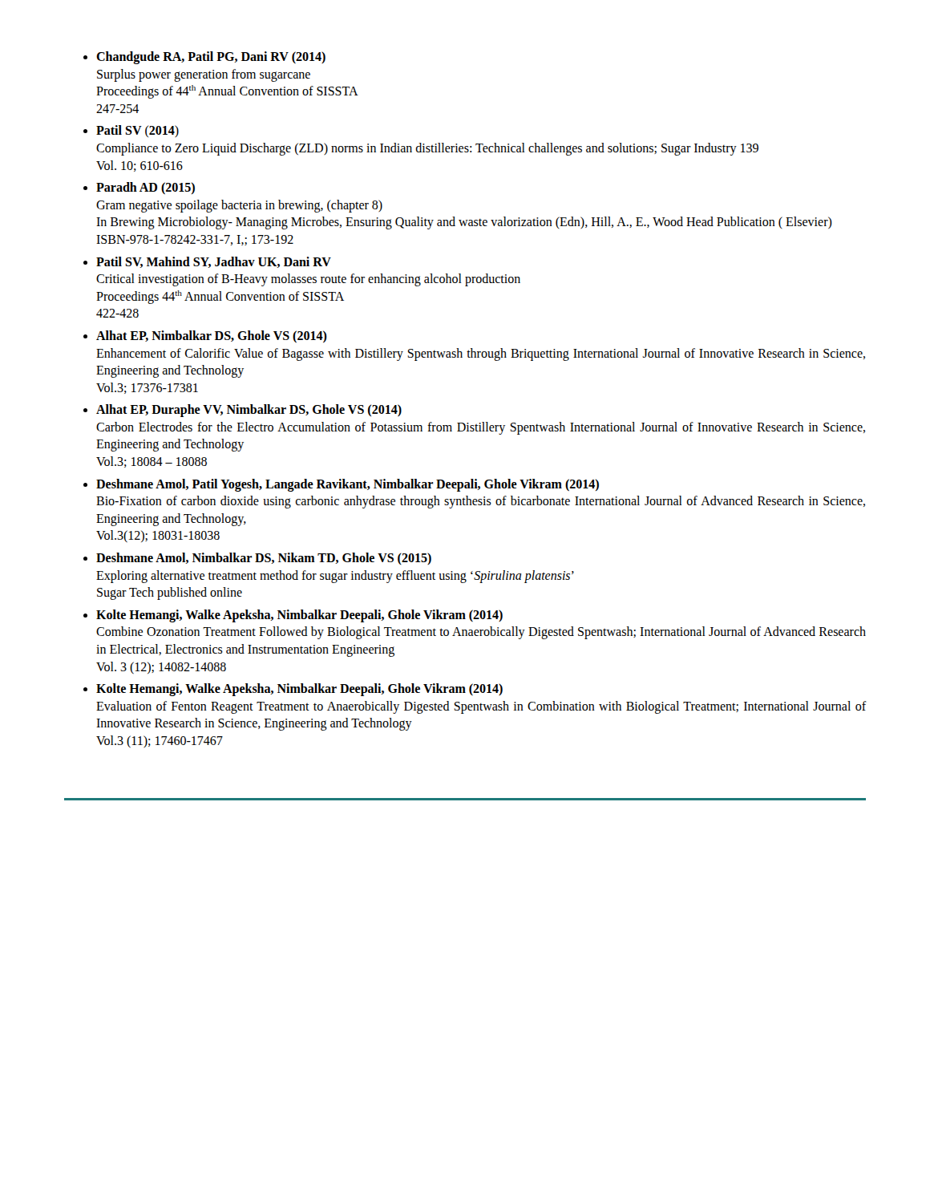Chandgude RA, Patil PG, Dani RV (2014) Surplus power generation from sugarcane Proceedings of 44th Annual Convention of SISSTA 247-254
Patil SV (2014) Compliance to Zero Liquid Discharge (ZLD) norms in Indian distilleries: Technical challenges and solutions; Sugar Industry 139 Vol. 10; 610-616
Paradh AD (2015) Gram negative spoilage bacteria in brewing, (chapter 8) In Brewing Microbiology- Managing Microbes, Ensuring Quality and waste valorization (Edn), Hill, A., E., Wood Head Publication ( Elsevier) ISBN-978-1-78242-331-7, I,; 173-192
Patil SV, Mahind SY, Jadhav UK, Dani RV Critical investigation of B-Heavy molasses route for enhancing alcohol production Proceedings 44th Annual Convention of SISSTA 422-428
Alhat EP, Nimbalkar DS, Ghole VS (2014) Enhancement of Calorific Value of Bagasse with Distillery Spentwash through Briquetting International Journal of Innovative Research in Science, Engineering and Technology Vol.3; 17376-17381
Alhat EP, Duraphe VV, Nimbalkar DS, Ghole VS (2014) Carbon Electrodes for the Electro Accumulation of Potassium from Distillery Spentwash International Journal of Innovative Research in Science, Engineering and Technology Vol.3; 18084 – 18088
Deshmane Amol, Patil Yogesh, Langade Ravikant, Nimbalkar Deepali, Ghole Vikram (2014) Bio-Fixation of carbon dioxide using carbonic anhydrase through synthesis of bicarbonate International Journal of Advanced Research in Science, Engineering and Technology, Vol.3(12); 18031-18038
Deshmane Amol, Nimbalkar DS, Nikam TD, Ghole VS (2015) Exploring alternative treatment method for sugar industry effluent using ‘Spirulina platensis’ Sugar Tech published online
Kolte Hemangi, Walke Apeksha, Nimbalkar Deepali, Ghole Vikram (2014) Combine Ozonation Treatment Followed by Biological Treatment to Anaerobically Digested Spentwash; International Journal of Advanced Research in Electrical, Electronics and Instrumentation Engineering Vol. 3 (12); 14082-14088
Kolte Hemangi, Walke Apeksha, Nimbalkar Deepali, Ghole Vikram (2014) Evaluation of Fenton Reagent Treatment to Anaerobically Digested Spentwash in Combination with Biological Treatment; International Journal of Innovative Research in Science, Engineering and Technology Vol.3 (11); 17460-17467